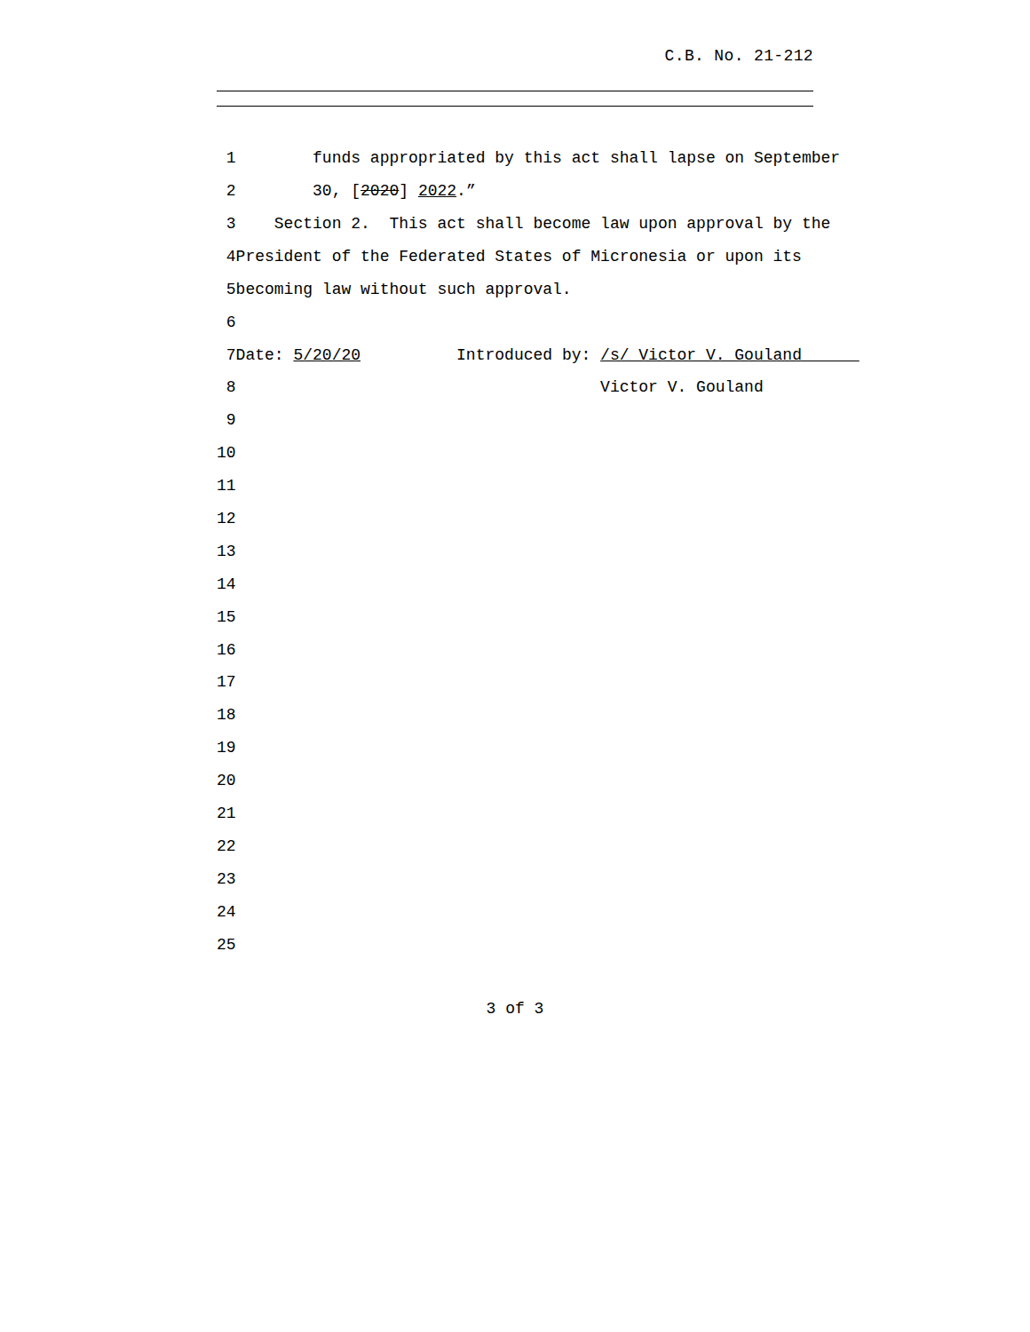C.B. No. 21-212
| 1 | funds appropriated by this act shall lapse on September |
| 2 | 30, [ 2020 ] 2022 .” |
| 3 | Section 2. This act shall become law upon approval by the |
| 4 | President of the Federated States of Micronesia or upon its |
| 5 | becoming law without such approval. |
| 6 | |
| 7 | Date: 5/20/20 Introduced by: /s/ Victor V. Gouland |
| 8 | Victor V. Gouland |
| 9 | |
| 10 | |
| 11 | |
| 12 | |
| 13 | |
| 14 | |
| 15 | |
| 16 | |
| 17 | |
| 18 | |
| 19 | |
| 20 | |
| 21 | |
| 22 | |
| 23 | |
| 24 | |
| 25 | |
3 of 3